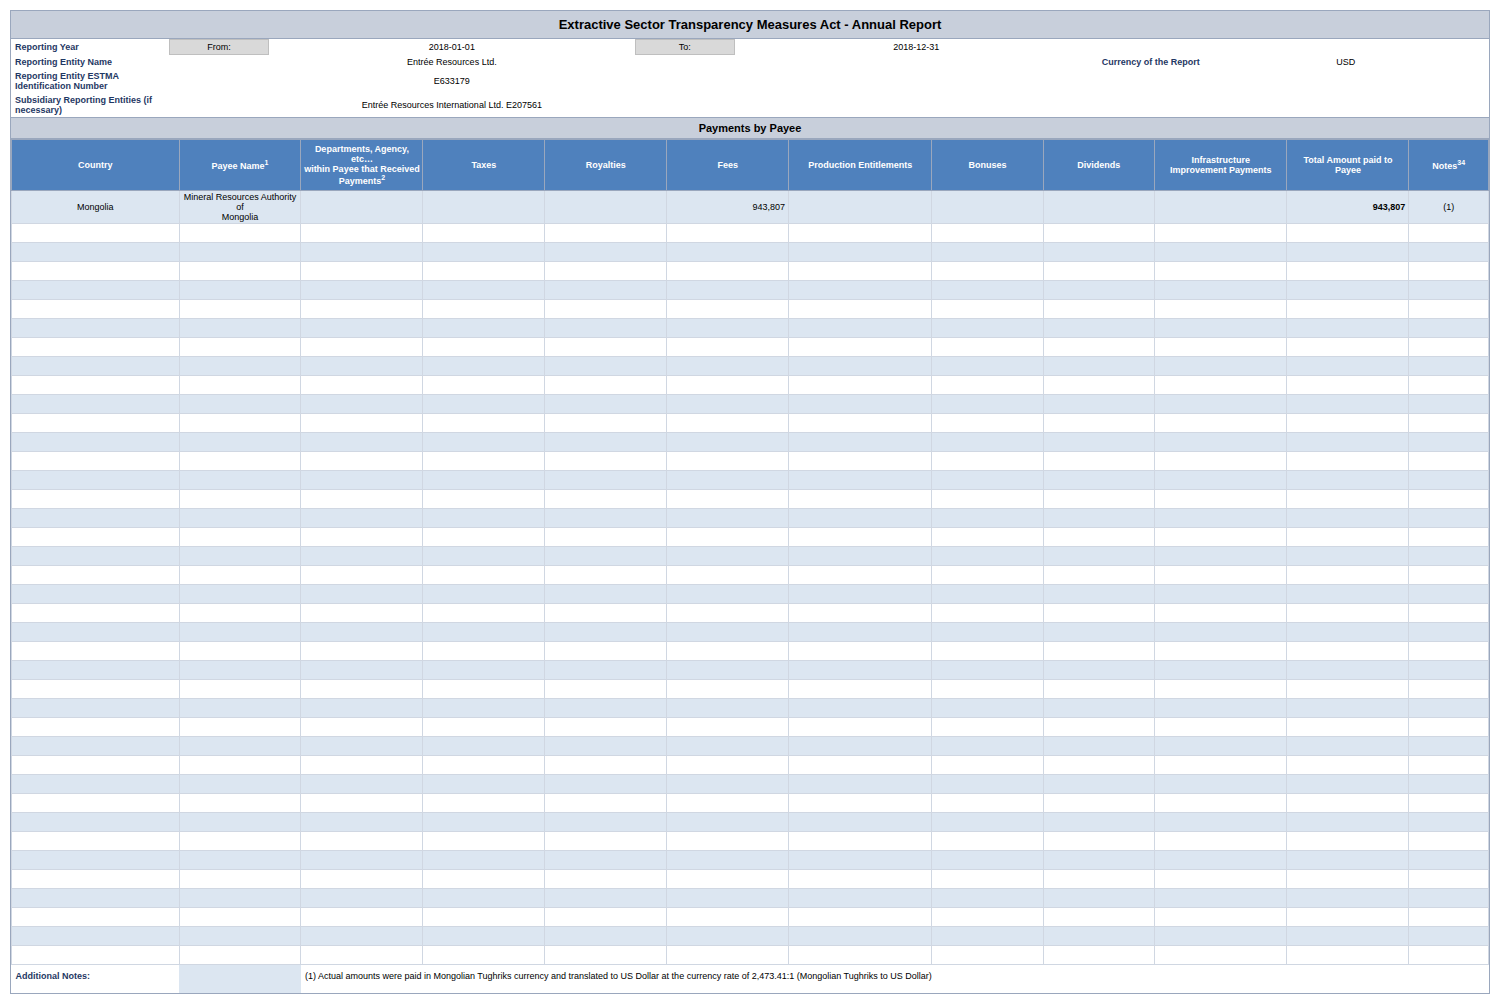Extractive Sector Transparency Measures Act - Annual Report
| Reporting Year | From: | 2018-01-01 | To: | 2018-12-31 | | | |
| Reporting Entity Name | Entrée Resources Ltd. | | Currency of the Report | USD | |
| Reporting Entity ESTMA Identification Number | E633179 | | | | |
| Subsidiary Reporting Entities (if necessary) | Entrée Resources International Ltd. E207561 | | | | |
Payments by Payee
| Country | Payee Name 1 | Departments, Agency, etc… within Payee that Received Payments 2 | Taxes | Royalties | Fees | Production Entitlements | Bonuses | Dividends | Infrastructure Improvement Payments | Total Amount paid to Payee | Notes 34 |
| --- | --- | --- | --- | --- | --- | --- | --- | --- | --- | --- | --- |
| Mongolia | Mineral Resources Authority of Mongolia | | | | 943,807 | | | | | 943,807 | (1) |
| Additional Notes: | | (1) Actual amounts were paid in Mongolian Tughriks currency and translated to US Dollar at the currency rate of 2,473.41:1 (Mongolian Tughriks to US Dollar) |